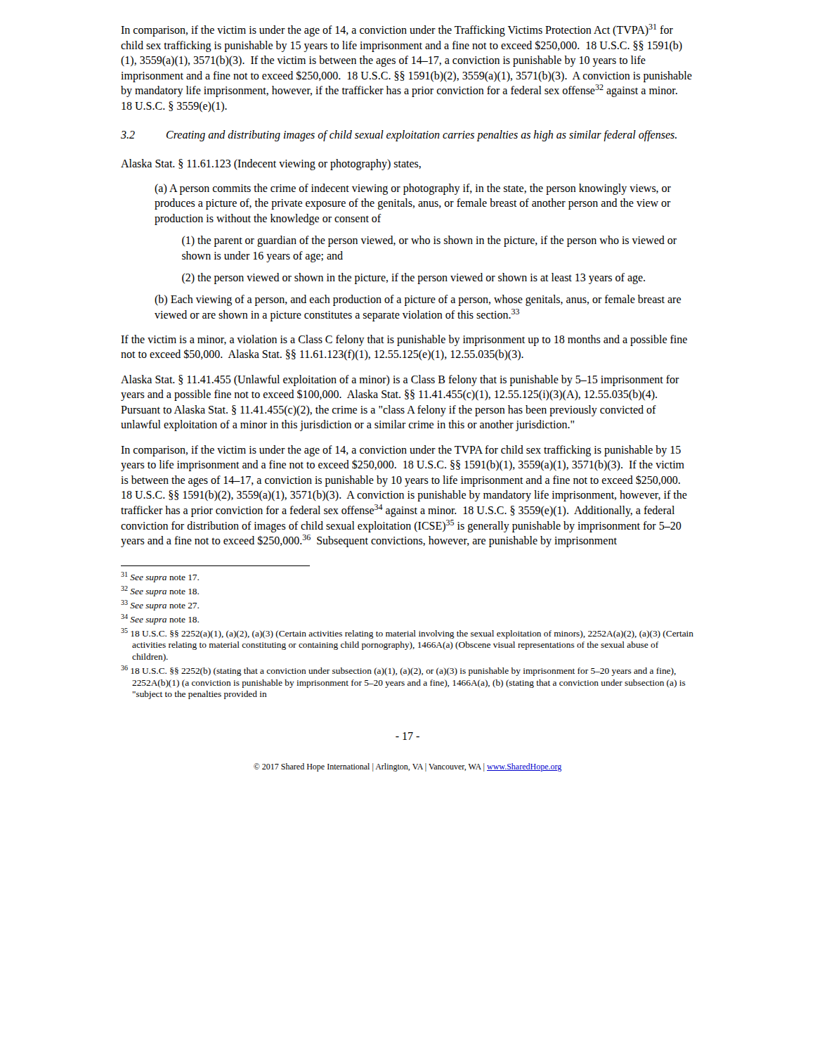In comparison, if the victim is under the age of 14, a conviction under the Trafficking Victims Protection Act (TVPA)31 for child sex trafficking is punishable by 15 years to life imprisonment and a fine not to exceed $250,000. 18 U.S.C. §§ 1591(b)(1), 3559(a)(1), 3571(b)(3). If the victim is between the ages of 14–17, a conviction is punishable by 10 years to life imprisonment and a fine not to exceed $250,000. 18 U.S.C. §§ 1591(b)(2), 3559(a)(1), 3571(b)(3). A conviction is punishable by mandatory life imprisonment, however, if the trafficker has a prior conviction for a federal sex offense32 against a minor. 18 U.S.C. § 3559(e)(1).
3.2
Creating and distributing images of child sexual exploitation carries penalties as high as similar federal offenses.
Alaska Stat. § 11.61.123 (Indecent viewing or photography) states,
(a) A person commits the crime of indecent viewing or photography if, in the state, the person knowingly views, or produces a picture of, the private exposure of the genitals, anus, or female breast of another person and the view or production is without the knowledge or consent of
(1) the parent or guardian of the person viewed, or who is shown in the picture, if the person who is viewed or shown is under 16 years of age; and
(2) the person viewed or shown in the picture, if the person viewed or shown is at least 13 years of age.
(b) Each viewing of a person, and each production of a picture of a person, whose genitals, anus, or female breast are viewed or are shown in a picture constitutes a separate violation of this section.33
If the victim is a minor, a violation is a Class C felony that is punishable by imprisonment up to 18 months and a possible fine not to exceed $50,000. Alaska Stat. §§ 11.61.123(f)(1), 12.55.125(e)(1), 12.55.035(b)(3).
Alaska Stat. § 11.41.455 (Unlawful exploitation of a minor) is a Class B felony that is punishable by 5–15 imprisonment for years and a possible fine not to exceed $100,000. Alaska Stat. §§ 11.41.455(c)(1), 12.55.125(i)(3)(A), 12.55.035(b)(4). Pursuant to Alaska Stat. § 11.41.455(c)(2), the crime is a "class A felony if the person has been previously convicted of unlawful exploitation of a minor in this jurisdiction or a similar crime in this or another jurisdiction."
In comparison, if the victim is under the age of 14, a conviction under the TVPA for child sex trafficking is punishable by 15 years to life imprisonment and a fine not to exceed $250,000. 18 U.S.C. §§ 1591(b)(1), 3559(a)(1), 3571(b)(3). If the victim is between the ages of 14–17, a conviction is punishable by 10 years to life imprisonment and a fine not to exceed $250,000. 18 U.S.C. §§ 1591(b)(2), 3559(a)(1), 3571(b)(3). A conviction is punishable by mandatory life imprisonment, however, if the trafficker has a prior conviction for a federal sex offense34 against a minor. 18 U.S.C. § 3559(e)(1). Additionally, a federal conviction for distribution of images of child sexual exploitation (ICSE)35 is generally punishable by imprisonment for 5–20 years and a fine not to exceed $250,000.36 Subsequent convictions, however, are punishable by imprisonment
31 See supra note 17.
32 See supra note 18.
33 See supra note 27.
34 See supra note 18.
35 18 U.S.C. §§ 2252(a)(1), (a)(2), (a)(3) (Certain activities relating to material involving the sexual exploitation of minors), 2252A(a)(2), (a)(3) (Certain activities relating to material constituting or containing child pornography), 1466A(a) (Obscene visual representations of the sexual abuse of children).
36 18 U.S.C. §§ 2252(b) (stating that a conviction under subsection (a)(1), (a)(2), or (a)(3) is punishable by imprisonment for 5–20 years and a fine), 2252A(b)(1) (a conviction is punishable by imprisonment for 5–20 years and a fine), 1466A(a), (b) (stating that a conviction under subsection (a) is "subject to the penalties provided in
- 17 -
© 2017 Shared Hope International | Arlington, VA | Vancouver, WA | www.SharedHope.org